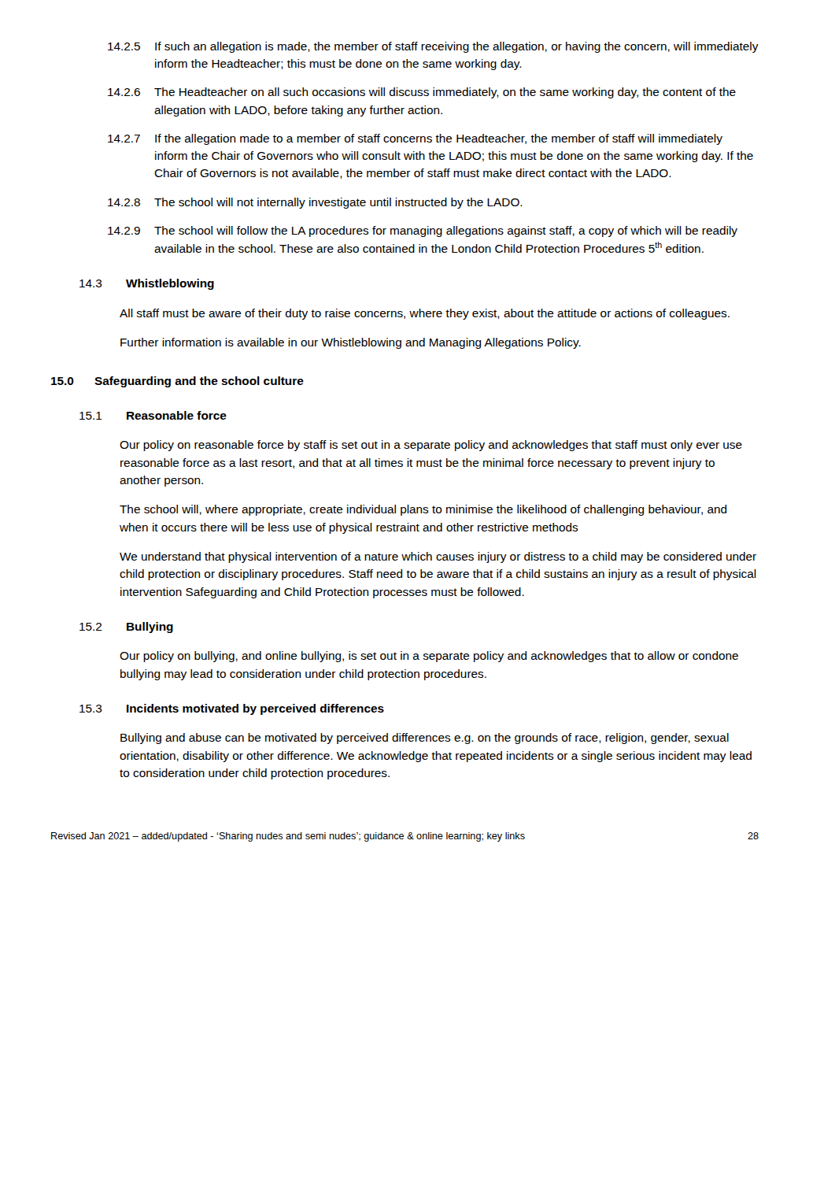14.2.5
If such an allegation is made, the member of staff receiving the allegation, or having the concern, will immediately inform the Headteacher; this must be done on the same working day.
14.2.6
The Headteacher on all such occasions will discuss immediately, on the same working day, the content of the allegation with LADO, before taking any further action.
14.2.7
If the allegation made to a member of staff concerns the Headteacher, the member of staff will immediately inform the Chair of Governors who will consult with the LADO; this must be done on the same working day. If the Chair of Governors is not available, the member of staff must make direct contact with the LADO.
14.2.8
The school will not internally investigate until instructed by the LADO.
14.2.9
The school will follow the LA procedures for managing allegations against staff, a copy of which will be readily available in the school. These are also contained in the London Child Protection Procedures 5th edition.
14.3
Whistleblowing
All staff must be aware of their duty to raise concerns, where they exist, about the attitude or actions of colleagues.
Further information is available in our Whistleblowing and Managing Allegations Policy.
15.0
Safeguarding and the school culture
15.1
Reasonable force
Our policy on reasonable force by staff is set out in a separate policy and acknowledges that staff must only ever use reasonable force as a last resort, and that at all times it must be the minimal force necessary to prevent injury to another person.
The school will, where appropriate, create individual plans to minimise the likelihood of challenging behaviour, and when it occurs there will be less use of physical restraint and other restrictive methods
We understand that physical intervention of a nature which causes injury or distress to a child may be considered under child protection or disciplinary procedures. Staff need to be aware that if a child sustains an injury as a result of physical intervention Safeguarding and Child Protection processes must be followed.
15.2
Bullying
Our policy on bullying, and online bullying, is set out in a separate policy and acknowledges that to allow or condone bullying may lead to consideration under child protection procedures.
15.3
Incidents motivated by perceived differences
Bullying and abuse can be motivated by perceived differences e.g. on the grounds of race, religion, gender, sexual orientation, disability or other difference. We acknowledge that repeated incidents or a single serious incident may lead to consideration under child protection procedures.
Revised Jan 2021 – added/updated - ‘Sharing nudes and semi nudes’; guidance & online learning; key links 28